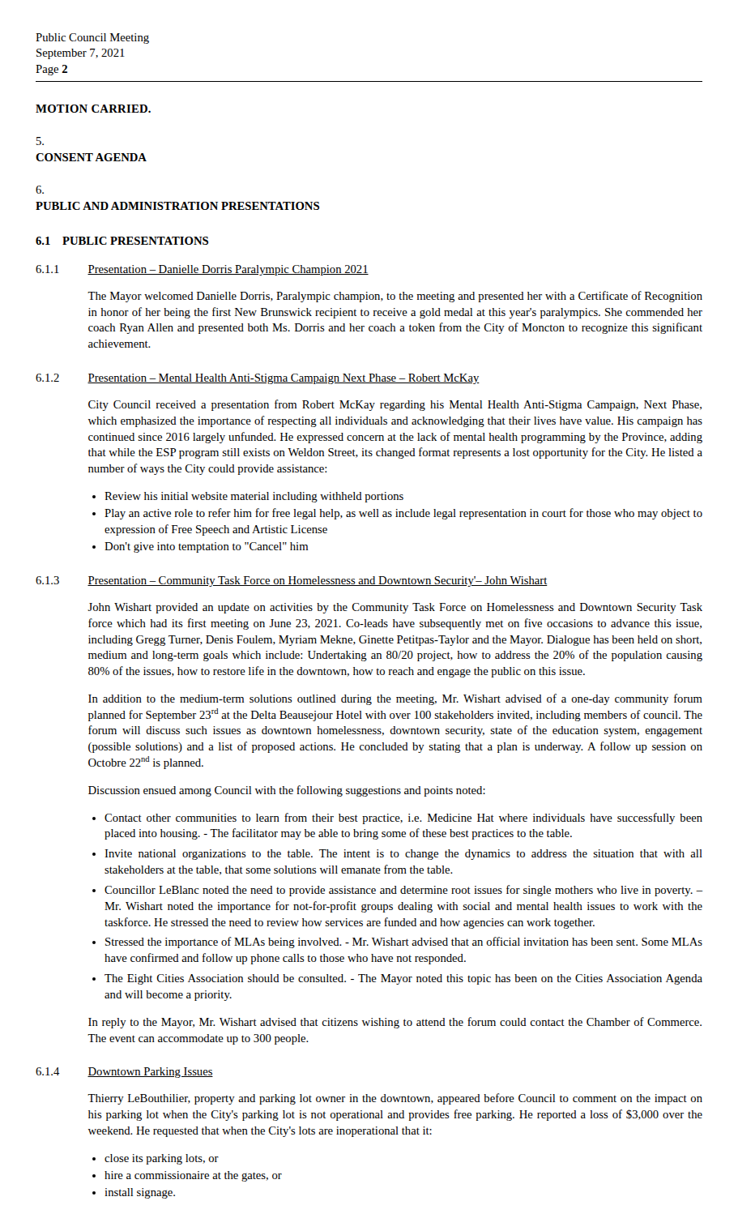Public Council Meeting
September 7, 2021
Page 2
MOTION CARRIED.
5.
Consent Agenda
6.
Public and Administration Presentations
6.1 PUBLIC PRESENTATIONS
6.1.1 Presentation – Danielle Dorris Paralympic Champion 2021
The Mayor welcomed Danielle Dorris, Paralympic champion, to the meeting and presented her with a Certificate of Recognition in honor of her being the first New Brunswick recipient to receive a gold medal at this year's paralympics. She commended her coach Ryan Allen and presented both Ms. Dorris and her coach a token from the City of Moncton to recognize this significant achievement.
6.1.2 Presentation – Mental Health Anti-Stigma Campaign Next Phase – Robert McKay
City Council received a presentation from Robert McKay regarding his Mental Health Anti-Stigma Campaign, Next Phase, which emphasized the importance of respecting all individuals and acknowledging that their lives have value. His campaign has continued since 2016 largely unfunded. He expressed concern at the lack of mental health programming by the Province, adding that while the ESP program still exists on Weldon Street, its changed format represents a lost opportunity for the City. He listed a number of ways the City could provide assistance:
Review his initial website material including withheld portions
Play an active role to refer him for free legal help, as well as include legal representation in court for those who may object to expression of Free Speech and Artistic License
Don't give into temptation to "Cancel" him
6.1.3 Presentation – Community Task Force on Homelessness and Downtown Security'– John Wishart
John Wishart provided an update on activities by the Community Task Force on Homelessness and Downtown Security Task force which had its first meeting on June 23, 2021. Co-leads have subsequently met on five occasions to advance this issue, including Gregg Turner, Denis Foulem, Myriam Mekne, Ginette Petitpas-Taylor and the Mayor. Dialogue has been held on short, medium and long-term goals which include: Undertaking an 80/20 project, how to address the 20% of the population causing 80% of the issues, how to restore life in the downtown, how to reach and engage the public on this issue.
In addition to the medium-term solutions outlined during the meeting, Mr. Wishart advised of a one-day community forum planned for September 23rd at the Delta Beausejour Hotel with over 100 stakeholders invited, including members of council. The forum will discuss such issues as downtown homelessness, downtown security, state of the education system, engagement (possible solutions) and a list of proposed actions. He concluded by stating that a plan is underway. A follow up session on Octobre 22nd is planned.
Discussion ensued among Council with the following suggestions and points noted:
Contact other communities to learn from their best practice, i.e. Medicine Hat where individuals have successfully been placed into housing. - The facilitator may be able to bring some of these best practices to the table.
Invite national organizations to the table. The intent is to change the dynamics to address the situation that with all stakeholders at the table, that some solutions will emanate from the table.
Councillor LeBlanc noted the need to provide assistance and determine root issues for single mothers who live in poverty. – Mr. Wishart noted the importance for not-for-profit groups dealing with social and mental health issues to work with the taskforce. He stressed the need to review how services are funded and how agencies can work together.
Stressed the importance of MLAs being involved. - Mr. Wishart advised that an official invitation has been sent. Some MLAs have confirmed and follow up phone calls to those who have not responded.
The Eight Cities Association should be consulted. - The Mayor noted this topic has been on the Cities Association Agenda and will become a priority.
In reply to the Mayor, Mr. Wishart advised that citizens wishing to attend the forum could contact the Chamber of Commerce. The event can accommodate up to 300 people.
6.1.4 Downtown Parking Issues
Thierry LeBouthilier, property and parking lot owner in the downtown, appeared before Council to comment on the impact on his parking lot when the City's parking lot is not operational and provides free parking. He reported a loss of $3,000 over the weekend. He requested that when the City's lots are inoperational that it:
close its parking lots, or
hire a commissionaire at the gates, or
install signage.